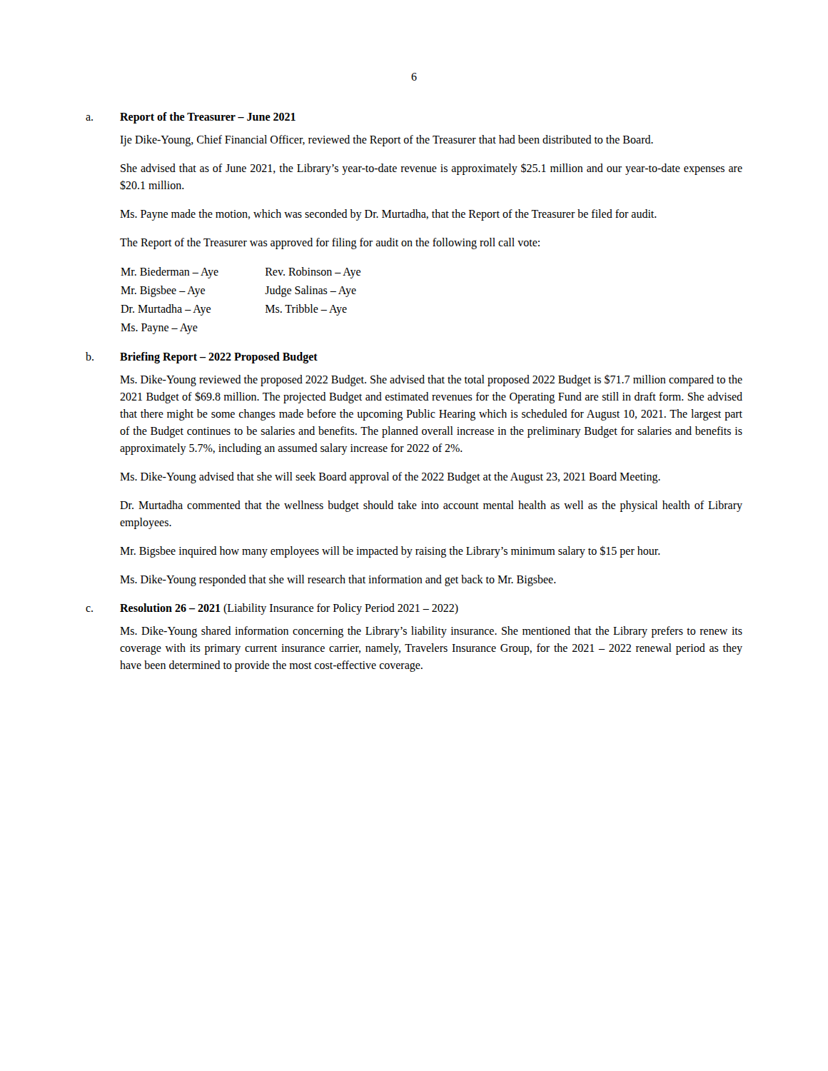6
a.
Report of the Treasurer – June 2021
Ije Dike-Young, Chief Financial Officer, reviewed the Report of the Treasurer that had been distributed to the Board.
She advised that as of June 2021, the Library’s year-to-date revenue is approximately $25.1 million and our year-to-date expenses are $20.1 million.
Ms. Payne made the motion, which was seconded by Dr. Murtadha, that the Report of the Treasurer be filed for audit.
The Report of the Treasurer was approved for filing for audit on the following roll call vote:
| Mr. Biederman – Aye | Rev. Robinson – Aye |
| Mr. Bigsbee – Aye | Judge Salinas – Aye |
| Dr. Murtadha – Aye | Ms. Tribble – Aye |
| Ms. Payne – Aye | |
b.
Briefing Report – 2022 Proposed Budget
Ms. Dike-Young reviewed the proposed 2022 Budget. She advised that the total proposed 2022 Budget is $71.7 million compared to the 2021 Budget of $69.8 million. The projected Budget and estimated revenues for the Operating Fund are still in draft form. She advised that there might be some changes made before the upcoming Public Hearing which is scheduled for August 10, 2021. The largest part of the Budget continues to be salaries and benefits. The planned overall increase in the preliminary Budget for salaries and benefits is approximately 5.7%, including an assumed salary increase for 2022 of 2%.
Ms. Dike-Young advised that she will seek Board approval of the 2022 Budget at the August 23, 2021 Board Meeting.
Dr. Murtadha commented that the wellness budget should take into account mental health as well as the physical health of Library employees.
Mr. Bigsbee inquired how many employees will be impacted by raising the Library’s minimum salary to $15 per hour.
Ms. Dike-Young responded that she will research that information and get back to Mr. Bigsbee.
c.
Resolution 26 – 2021 (Liability Insurance for Policy Period 2021 – 2022)
Ms. Dike-Young shared information concerning the Library’s liability insurance. She mentioned that the Library prefers to renew its coverage with its primary current insurance carrier, namely, Travelers Insurance Group, for the 2021 – 2022 renewal period as they have been determined to provide the most cost-effective coverage.